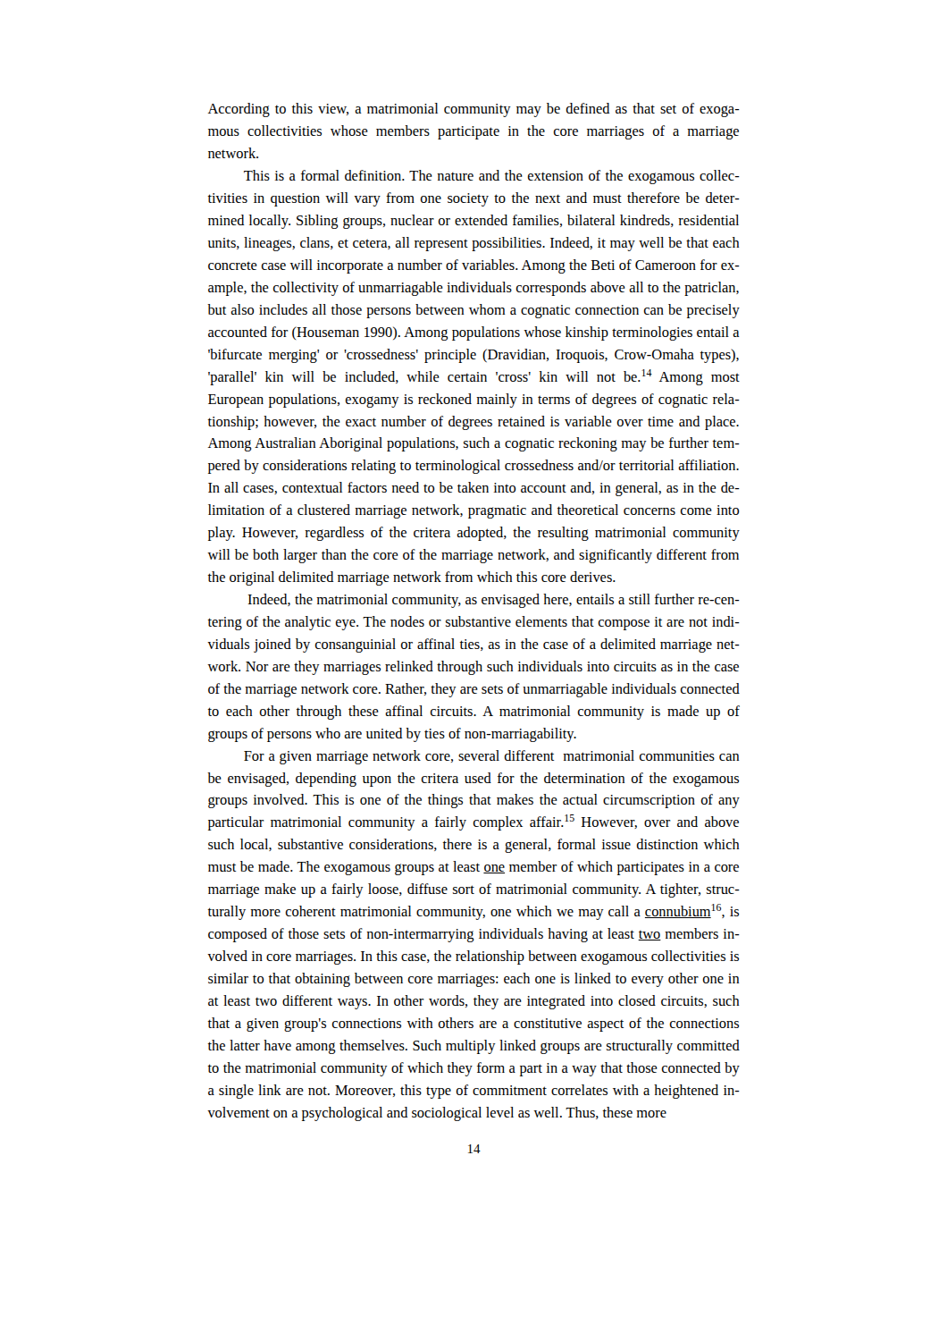According to this view, a matrimonial community may be defined as that set of exogamous collectivities whose members participate in the core marriages of a marriage network.
This is a formal definition. The nature and the extension of the exogamous collectivities in question will vary from one society to the next and must therefore be determined locally. Sibling groups, nuclear or extended families, bilateral kindreds, residential units, lineages, clans, et cetera, all represent possibilities. Indeed, it may well be that each concrete case will incorporate a number of variables. Among the Beti of Cameroon for example, the collectivity of unmarriagable individuals corresponds above all to the patriclan, but also includes all those persons between whom a cognatic connection can be precisely accounted for (Houseman 1990). Among populations whose kinship terminologies entail a 'bifurcate merging' or 'crossedness' principle (Dravidian, Iroquois, Crow-Omaha types), 'parallel' kin will be included, while certain 'cross' kin will not be.14 Among most European populations, exogamy is reckoned mainly in terms of degrees of cognatic relationship; however, the exact number of degrees retained is variable over time and place. Among Australian Aboriginal populations, such a cognatic reckoning may be further tempered by considerations relating to terminological crossedness and/or territorial affiliation. In all cases, contextual factors need to be taken into account and, in general, as in the delimitation of a clustered marriage network, pragmatic and theoretical concerns come into play. However, regardless of the critera adopted, the resulting matrimonial community will be both larger than the core of the marriage network, and significantly different from the original delimited marriage network from which this core derives.
Indeed, the matrimonial community, as envisaged here, entails a still further re-centering of the analytic eye. The nodes or substantive elements that compose it are not individuals joined by consanguinial or affinal ties, as in the case of a delimited marriage network. Nor are they marriages relinked through such individuals into circuits as in the case of the marriage network core. Rather, they are sets of unmarriagable individuals connected to each other through these affinal circuits. A matrimonial community is made up of groups of persons who are united by ties of non-marriagability.
For a given marriage network core, several different matrimonial communities can be envisaged, depending upon the critera used for the determination of the exogamous groups involved. This is one of the things that makes the actual circumscription of any particular matrimonial community a fairly complex affair.15 However, over and above such local, substantive considerations, there is a general, formal issue distinction which must be made. The exogamous groups at least one member of which participates in a core marriage make up a fairly loose, diffuse sort of matrimonial community. A tighter, structurally more coherent matrimonial community, one which we may call a connubium16, is composed of those sets of non-intermarrying individuals having at least two members involved in core marriages. In this case, the relationship between exogamous collectivities is similar to that obtaining between core marriages: each one is linked to every other one in at least two different ways. In other words, they are integrated into closed circuits, such that a given group's connections with others are a constitutive aspect of the connections the latter have among themselves. Such multiply linked groups are structurally committed to the matrimonial community of which they form a part in a way that those connected by a single link are not. Moreover, this type of commitment correlates with a heightened involvement on a psychological and sociological level as well. Thus, these more
14